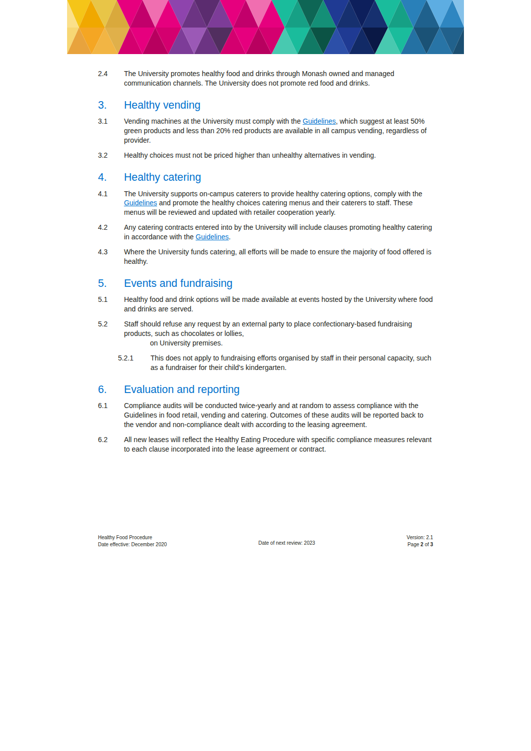2.4
The University promotes healthy food and drinks through Monash owned and managed communication channels. The University does not promote red food and drinks.
3. Healthy vending
3.1
Vending machines at the University must comply with the Guidelines, which suggest at least 50% green products and less than 20% red products are available in all campus vending, regardless of provider.
3.2
Healthy choices must not be priced higher than unhealthy alternatives in vending.
4. Healthy catering
4.1
The University supports on-campus caterers to provide healthy catering options, comply with the Guidelines and promote the healthy choices catering menus and their caterers to staff. These menus will be reviewed and updated with retailer cooperation yearly.
4.2
Any catering contracts entered into by the University will include clauses promoting healthy catering in accordance with the Guidelines.
4.3
Where the University funds catering, all efforts will be made to ensure the majority of food offered is healthy.
5. Events and fundraising
5.1
Healthy food and drink options will be made available at events hosted by the University where food and drinks are served.
5.2
Staff should refuse any request by an external party to place confectionary-based fundraising products, such as chocolates or lollies, on University premises.
5.2.1
This does not apply to fundraising efforts organised by staff in their personal capacity, such as a fundraiser for their child's kindergarten.
6. Evaluation and reporting
6.1
Compliance audits will be conducted twice-yearly and at random to assess compliance with the Guidelines in food retail, vending and catering. Outcomes of these audits will be reported back to the vendor and non-compliance dealt with according to the leasing agreement.
6.2
All new leases will reflect the Healthy Eating Procedure with specific compliance measures relevant to each clause incorporated into the lease agreement or contract.
Healthy Food Procedure Date effective: December 2020
Date of next review: 2023
Version: 2.1 Page 2 of 3